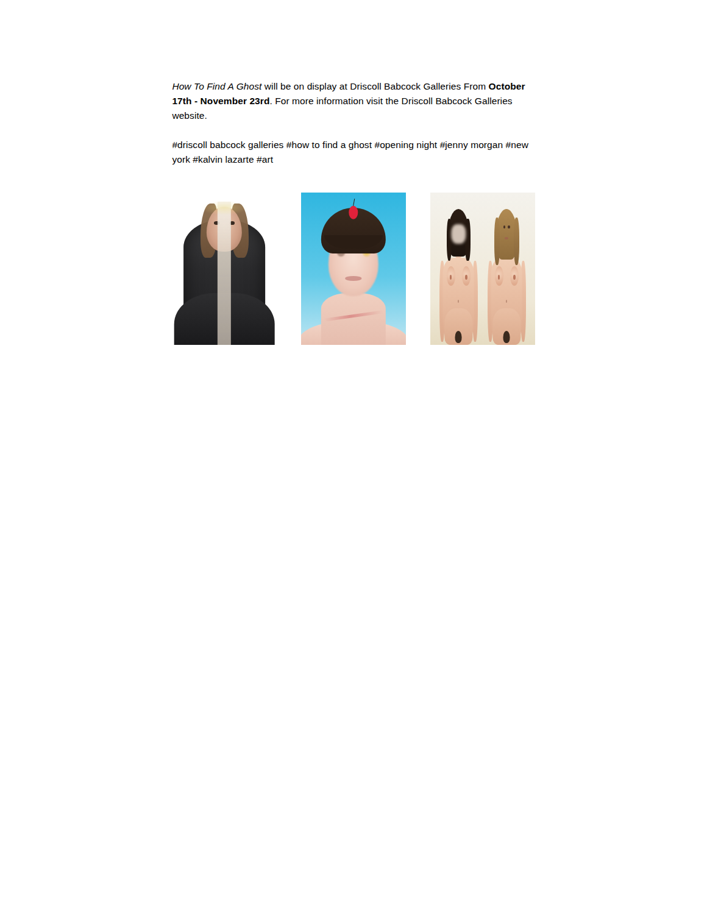How To Find A Ghost will be on display at Driscoll Babcock Galleries From October 17th - November 23rd. For more information visit the Driscoll Babcock Galleries website.
#driscoll babcock galleries #how to find a ghost #opening night #jenny morgan #new york #kalvin lazarte #art